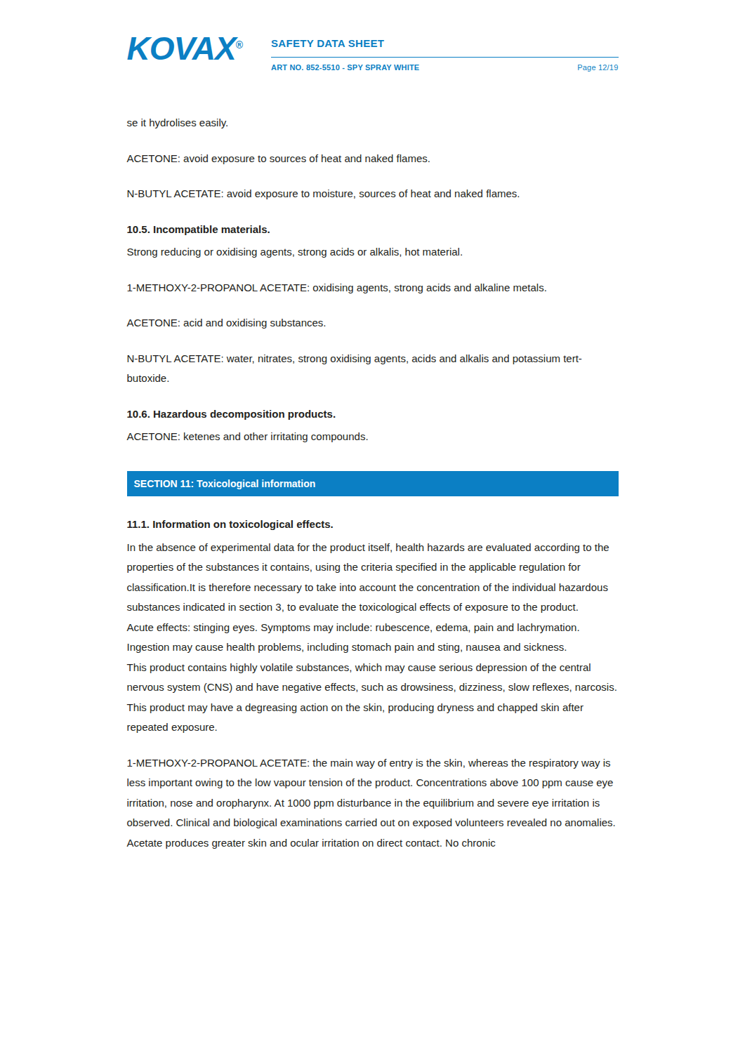KOVAX®
SAFETY DATA SHEET
ART NO. 852-5510 - SPY SPRAY WHITE Page 12/19
se it hydrolises easily.
ACETONE: avoid exposure to sources of heat and naked flames.
N-BUTYL ACETATE: avoid exposure to moisture, sources of heat and naked flames.
10.5. Incompatible materials.
Strong reducing or oxidising agents, strong acids or alkalis, hot material.
1-METHOXY-2-PROPANOL ACETATE: oxidising agents, strong acids and alkaline metals.
ACETONE: acid and oxidising substances.
N-BUTYL ACETATE: water, nitrates, strong oxidising agents, acids and alkalis and potassium tert-butoxide.
10.6. Hazardous decomposition products.
ACETONE: ketenes and other irritating compounds.
SECTION 11: Toxicological information
11.1. Information on toxicological effects.
In the absence of experimental data for the product itself, health hazards are evaluated according to the properties of the substances it contains, using the criteria specified in the applicable regulation for classification.It is therefore necessary to take into account the concentration of the individual hazardous substances indicated in section 3, to evaluate the toxicological effects of exposure to the product.
Acute effects: stinging eyes. Symptoms may include: rubescence, edema, pain and lachrymation. Ingestion may cause health problems, including stomach pain and sting, nausea and sickness.
This product contains highly volatile substances, which may cause serious depression of the central nervous system (CNS) and have negative effects, such as drowsiness, dizziness, slow reflexes, narcosis.
This product may have a degreasing action on the skin, producing dryness and chapped skin after repeated exposure.
1-METHOXY-2-PROPANOL ACETATE: the main way of entry is the skin, whereas the respiratory way is less important owing to the low vapour tension of the product. Concentrations above 100 ppm cause eye irritation, nose and oropharynx. At 1000 ppm disturbance in the equilibrium and severe eye irritation is observed. Clinical and biological examinations carried out on exposed volunteers revealed no anomalies. Acetate produces greater skin and ocular irritation on direct contact. No chronic